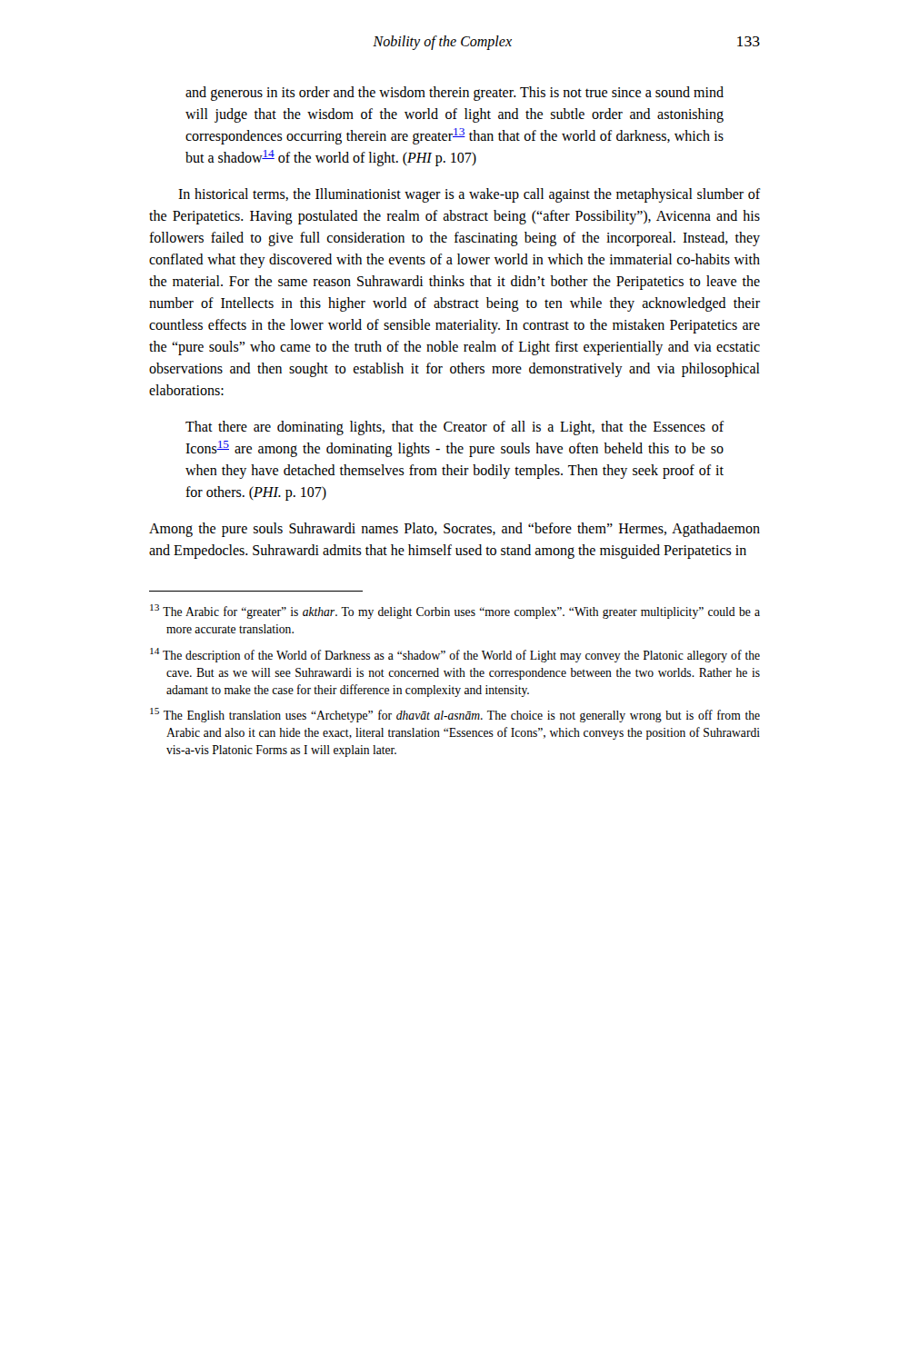Nobility of the Complex 133
and generous in its order and the wisdom therein greater. This is not true since a sound mind will judge that the wisdom of the world of light and the subtle order and astonishing correspondences occurring therein are greater13 than that of the world of darkness, which is but a shadow14 of the world of light. (PHI p. 107)
In historical terms, the Illuminationist wager is a wake-up call against the metaphysical slumber of the Peripatetics. Having postulated the realm of abstract being (“after Possibility”), Avicenna and his followers failed to give full consideration to the fascinating being of the incorporeal. Instead, they conflated what they discovered with the events of a lower world in which the immaterial co-habits with the material. For the same reason Suhrawardi thinks that it didn’t bother the Peripatetics to leave the number of Intellects in this higher world of abstract being to ten while they acknowledged their countless effects in the lower world of sensible materiality. In contrast to the mistaken Peripatetics are the “pure souls” who came to the truth of the noble realm of Light first experientially and via ecstatic observations and then sought to establish it for others more demonstratively and via philosophical elaborations:
That there are dominating lights, that the Creator of all is a Light, that the Essences of Icons15 are among the dominating lights - the pure souls have often beheld this to be so when they have detached themselves from their bodily temples. Then they seek proof of it for others. (PHI. p. 107)
Among the pure souls Suhrawardi names Plato, Socrates, and “before them” Hermes, Agathadaemon and Empedocles. Suhrawardi admits that he himself used to stand among the misguided Peripatetics in
13 The Arabic for “greater” is akthar. To my delight Corbin uses “more complex”. “With greater multiplicity” could be a more accurate translation.
14 The description of the World of Darkness as a “shadow” of the World of Light may convey the Platonic allegory of the cave. But as we will see Suhrawardi is not concerned with the correspondence between the two worlds. Rather he is adamant to make the case for their difference in complexity and intensity.
15 The English translation uses “Archetype” for dhavāt al-asnām. The choice is not generally wrong but is off from the Arabic and also it can hide the exact, literal translation “Essences of Icons”, which conveys the position of Suhrawardi vis-a-vis Platonic Forms as I will explain later.